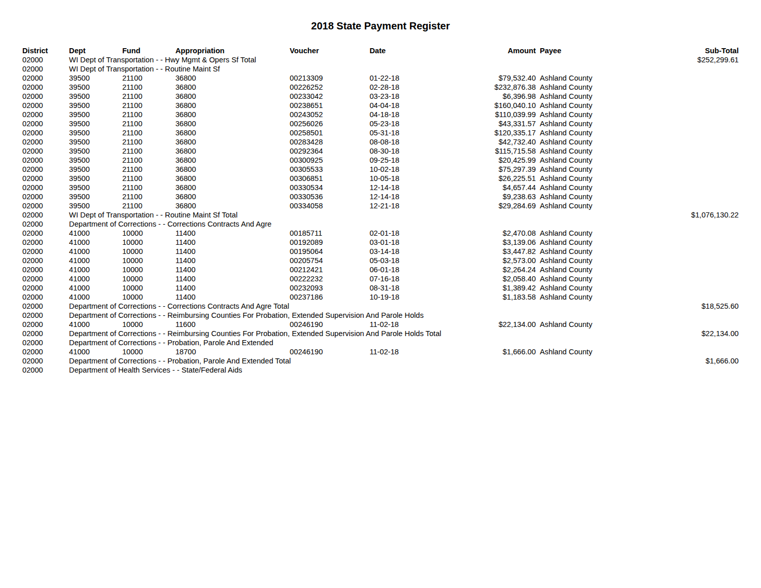2018 State Payment Register
| District | Dept | Fund | Appropriation | Voucher | Date | Amount | Payee | Sub-Total |
| --- | --- | --- | --- | --- | --- | --- | --- | --- |
| 02000 | WI Dept of Transportation - - Hwy Mgmt & Opers Sf Total | $252,299.61 |
| 02000 | WI Dept of Transportation - - Routine Maint Sf | |
| 02000 | 39500 | 21100 | 36800 | 00213309 | 01-22-18 | $79,532.40 | Ashland County | |
| 02000 | 39500 | 21100 | 36800 | 00226252 | 02-28-18 | $232,876.38 | Ashland County | |
| 02000 | 39500 | 21100 | 36800 | 00233042 | 03-23-18 | $6,396.98 | Ashland County | |
| 02000 | 39500 | 21100 | 36800 | 00238651 | 04-04-18 | $160,040.10 | Ashland County | |
| 02000 | 39500 | 21100 | 36800 | 00243052 | 04-18-18 | $110,039.99 | Ashland County | |
| 02000 | 39500 | 21100 | 36800 | 00256026 | 05-23-18 | $43,331.57 | Ashland County | |
| 02000 | 39500 | 21100 | 36800 | 00258501 | 05-31-18 | $120,335.17 | Ashland County | |
| 02000 | 39500 | 21100 | 36800 | 00283428 | 08-08-18 | $42,732.40 | Ashland County | |
| 02000 | 39500 | 21100 | 36800 | 00292364 | 08-30-18 | $115,715.58 | Ashland County | |
| 02000 | 39500 | 21100 | 36800 | 00300925 | 09-25-18 | $20,425.99 | Ashland County | |
| 02000 | 39500 | 21100 | 36800 | 00305533 | 10-02-18 | $75,297.39 | Ashland County | |
| 02000 | 39500 | 21100 | 36800 | 00306851 | 10-05-18 | $26,225.51 | Ashland County | |
| 02000 | 39500 | 21100 | 36800 | 00330534 | 12-14-18 | $4,657.44 | Ashland County | |
| 02000 | 39500 | 21100 | 36800 | 00330536 | 12-14-18 | $9,238.63 | Ashland County | |
| 02000 | 39500 | 21100 | 36800 | 00334058 | 12-21-18 | $29,284.69 | Ashland County | |
| 02000 | WI Dept of Transportation - - Routine Maint Sf Total | $1,076,130.22 |
| 02000 | Department of Corrections - - Corrections Contracts And Agre | |
| 02000 | 41000 | 10000 | 11400 | 00185711 | 02-01-18 | $2,470.08 | Ashland County | |
| 02000 | 41000 | 10000 | 11400 | 00192089 | 03-01-18 | $3,139.06 | Ashland County | |
| 02000 | 41000 | 10000 | 11400 | 00195064 | 03-14-18 | $3,447.82 | Ashland County | |
| 02000 | 41000 | 10000 | 11400 | 00205754 | 05-03-18 | $2,573.00 | Ashland County | |
| 02000 | 41000 | 10000 | 11400 | 00212421 | 06-01-18 | $2,264.24 | Ashland County | |
| 02000 | 41000 | 10000 | 11400 | 00222232 | 07-16-18 | $2,058.40 | Ashland County | |
| 02000 | 41000 | 10000 | 11400 | 00232093 | 08-31-18 | $1,389.42 | Ashland County | |
| 02000 | 41000 | 10000 | 11400 | 00237186 | 10-19-18 | $1,183.58 | Ashland County | |
| 02000 | Department of Corrections - - Corrections Contracts And Agre Total | $18,525.60 |
| 02000 | Department of Corrections - - Reimbursing Counties For Probation, Extended Supervision And Parole Holds | |
| 02000 | 41000 | 10000 | 11600 | 00246190 | 11-02-18 | $22,134.00 | Ashland County | |
| 02000 | Department of Corrections - - Reimbursing Counties For Probation, Extended Supervision And Parole Holds Total | $22,134.00 |
| 02000 | Department of Corrections - - Probation, Parole And Extended | |
| 02000 | 41000 | 10000 | 18700 | 00246190 | 11-02-18 | $1,666.00 | Ashland County | |
| 02000 | Department of Corrections - - Probation, Parole And Extended Total | $1,666.00 |
| 02000 | Department of Health Services - - State/Federal Aids | |